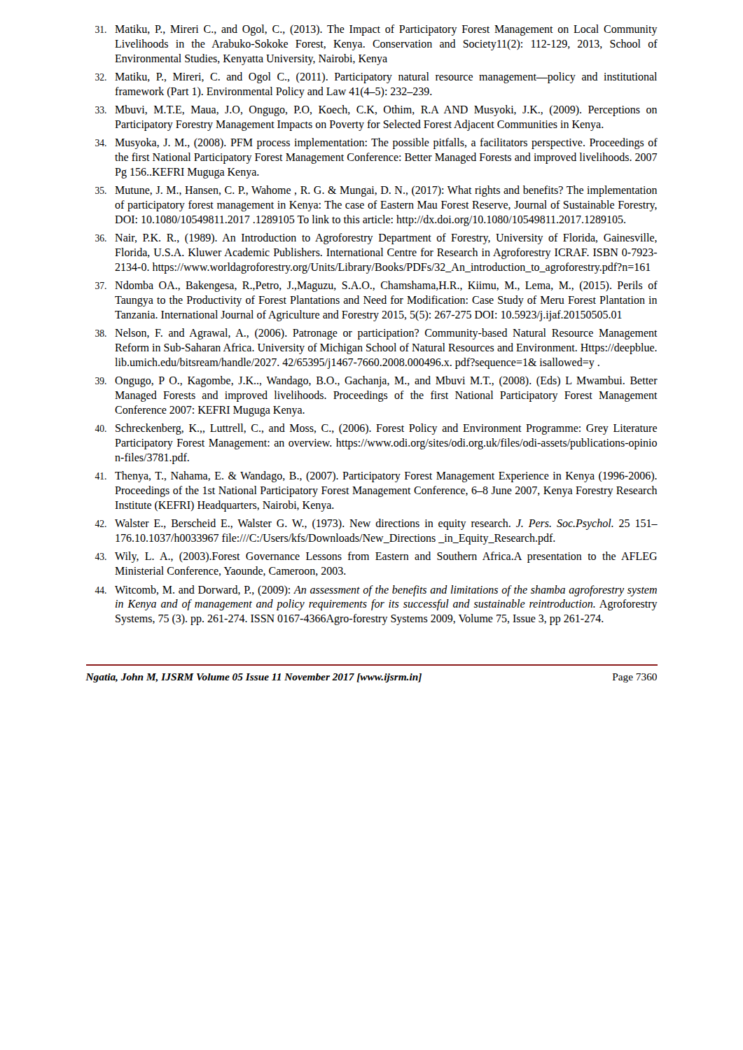Matiku, P., Mireri C., and Ogol, C., (2013). The Impact of Participatory Forest Management on Local Community Livelihoods in the Arabuko‑Sokoke Forest, Kenya. Conservation and Society11(2): 112-129, 2013, School of Environmental Studies, Kenyatta University, Nairobi, Kenya
Matiku, P., Mireri, C. and Ogol C., (2011). Participatory natural resource management—policy and institutional framework (Part 1). Environmental Policy and Law 41(4–5): 232–239.
Mbuvi, M.T.E, Maua, J.O, Ongugo, P.O, Koech, C.K, Othim, R.A AND Musyoki, J.K., (2009). Perceptions on Participatory Forestry Management Impacts on Poverty for Selected Forest Adjacent Communities in Kenya.
Musyoka, J. M., (2008). PFM process implementation: The possible pitfalls, a facilitators perspective. Proceedings of the first National Participatory Forest Management Conference: Better Managed Forests and improved livelihoods. 2007 Pg 156..KEFRI Muguga Kenya.
Mutune, J. M., Hansen, C. P., Wahome , R. G. & Mungai, D. N., (2017): What rights and benefits? The implementation of participatory forest management in Kenya: The case of Eastern Mau Forest Reserve, Journal of Sustainable Forestry, DOI: 10.1080/10549811.2017 .1289105 To link to this article: http://dx.doi.org/10.1080/10549811.2017.1289105.
Nair, P.K. R., (1989). An Introduction to Agroforestry Department of Forestry, University of Florida, Gainesville, Florida, U.S.A. Kluwer Academic Publishers. International Centre for Research in Agroforestry ICRAF. ISBN 0-7923-2134-0. https://www.worldagroforestry.org/Units/Library/Books/PDFs/32_An_introduction_to_agroforestry.pdf?n=161
Ndomba OA., Bakengesa, R.,Petro, J.,Maguzu, S.A.O., Chamshama,H.R., Kiimu, M., Lema, M., (2015). Perils of Taungya to the Productivity of Forest Plantations and Need for Modification: Case Study of Meru Forest Plantation in Tanzania. International Journal of Agriculture and Forestry 2015, 5(5): 267-275 DOI: 10.5923/j.ijaf.20150505.01
Nelson, F. and Agrawal, A., (2006). Patronage or participation? Community-based Natural Resource Management Reform in Sub-Saharan Africa. University of Michigan School of Natural Resources and Environment. Https://deepblue.lib.umich.edu/bitsream/handle/2027. 42/65395/j1467-7660.2008.000496.x. pdf?sequence=1& isallowed=y .
Ongugo, P O., Kagombe, J.K.., Wandago, B.O., Gachanja, M., and Mbuvi M.T., (2008). (Eds) L Mwambui. Better Managed Forests and improved livelihoods. Proceedings of the first National Participatory Forest Management Conference 2007: KEFRI Muguga Kenya.
Schreckenberg, K.,, Luttrell, C., and Moss, C., (2006). Forest Policy and Environment Programme: Grey Literature Participatory Forest Management: an overview. https://www.odi.org/sites/odi.org.uk/files/odi-assets/publications-opinion-files/3781.pdf.
Thenya, T., Nahama, E. & Wandago, B., (2007). Participatory Forest Management Experience in Kenya (1996-2006). Proceedings of the 1st National Participatory Forest Management Conference, 6–8 June 2007, Kenya Forestry Research Institute (KEFRI) Headquarters, Nairobi, Kenya.
Walster E., Berscheid E., Walster G. W., (1973). New directions in equity research. J. Pers. Soc.Psychol. 25 151–176.10.1037/h0033967 file:///C:/Users/kfs/Downloads/New_Directions _in_Equity_Research.pdf.
Wily, L. A., (2003).Forest Governance Lessons from Eastern and Southern Africa.A presentation to the AFLEG Ministerial Conference, Yaounde, Cameroon, 2003.
Witcomb, M. and Dorward, P., (2009): An assessment of the benefits and limitations of the shamba agroforestry system in Kenya and of management and policy requirements for its successful and sustainable reintroduction. Agroforestry Systems, 75 (3). pp. 261-274. ISSN 0167-4366Agro-forestry Systems 2009, Volume 75, Issue 3, pp 261-274.
Ngatia, John M, IJSRM Volume 05 Issue 11 November 2017 [www.ijsrm.in] Page 7360